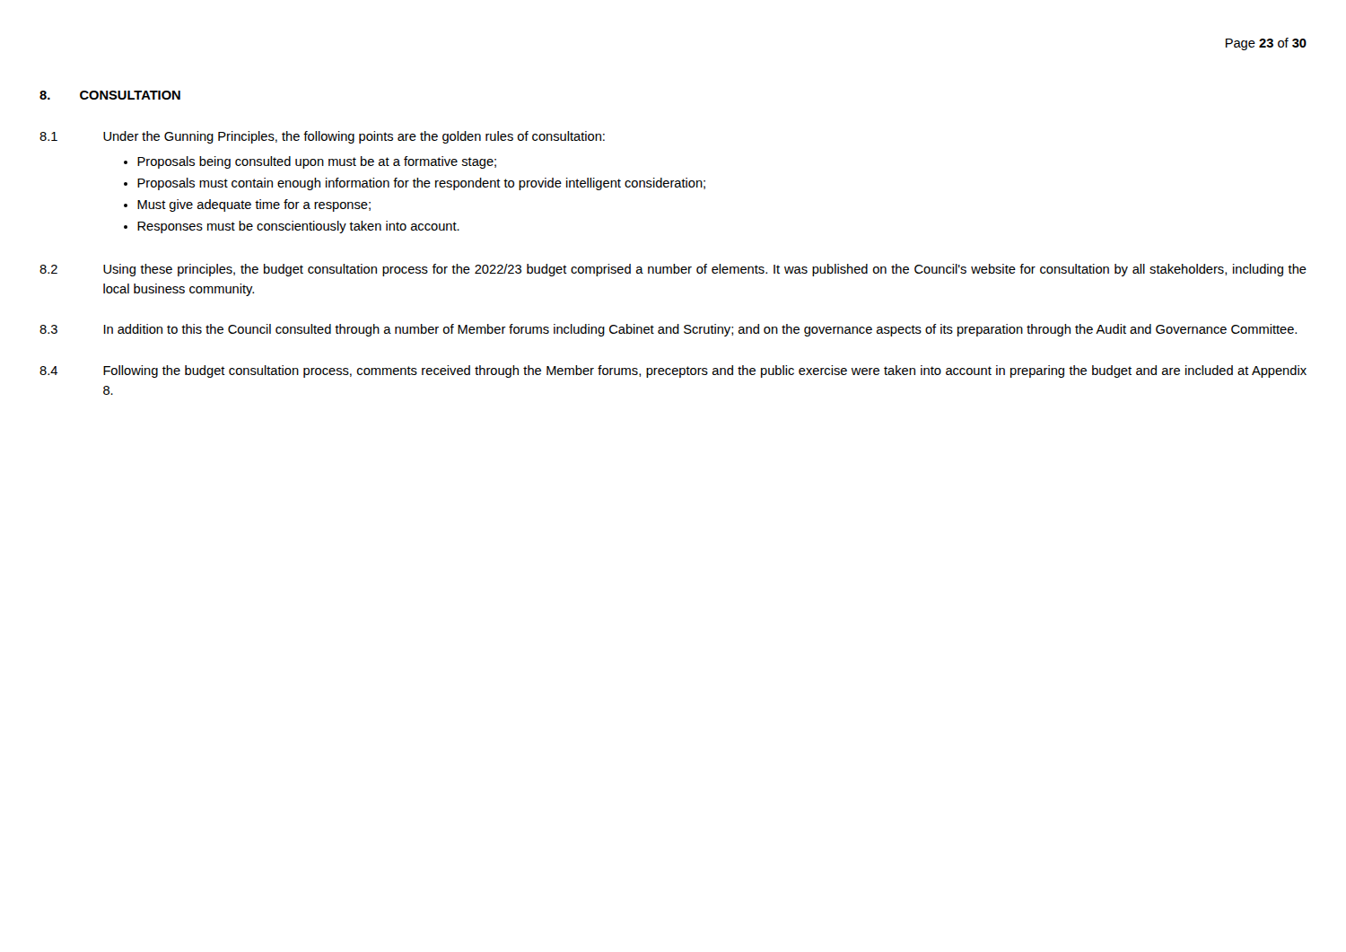Page 23 of 30
8. CONSULTATION
8.1
Under the Gunning Principles, the following points are the golden rules of consultation:
Proposals being consulted upon must be at a formative stage;
Proposals must contain enough information for the respondent to provide intelligent consideration;
Must give adequate time for a response;
Responses must be conscientiously taken into account.
8.2
Using these principles, the budget consultation process for the 2022/23 budget comprised a number of elements. It was published on the Council's website for consultation by all stakeholders, including the local business community.
8.3
In addition to this the Council consulted through a number of Member forums including Cabinet and Scrutiny; and on the governance aspects of its preparation through the Audit and Governance Committee.
8.4
Following the budget consultation process, comments received through the Member forums, preceptors and the public exercise were taken into account in preparing the budget and are included at Appendix 8.